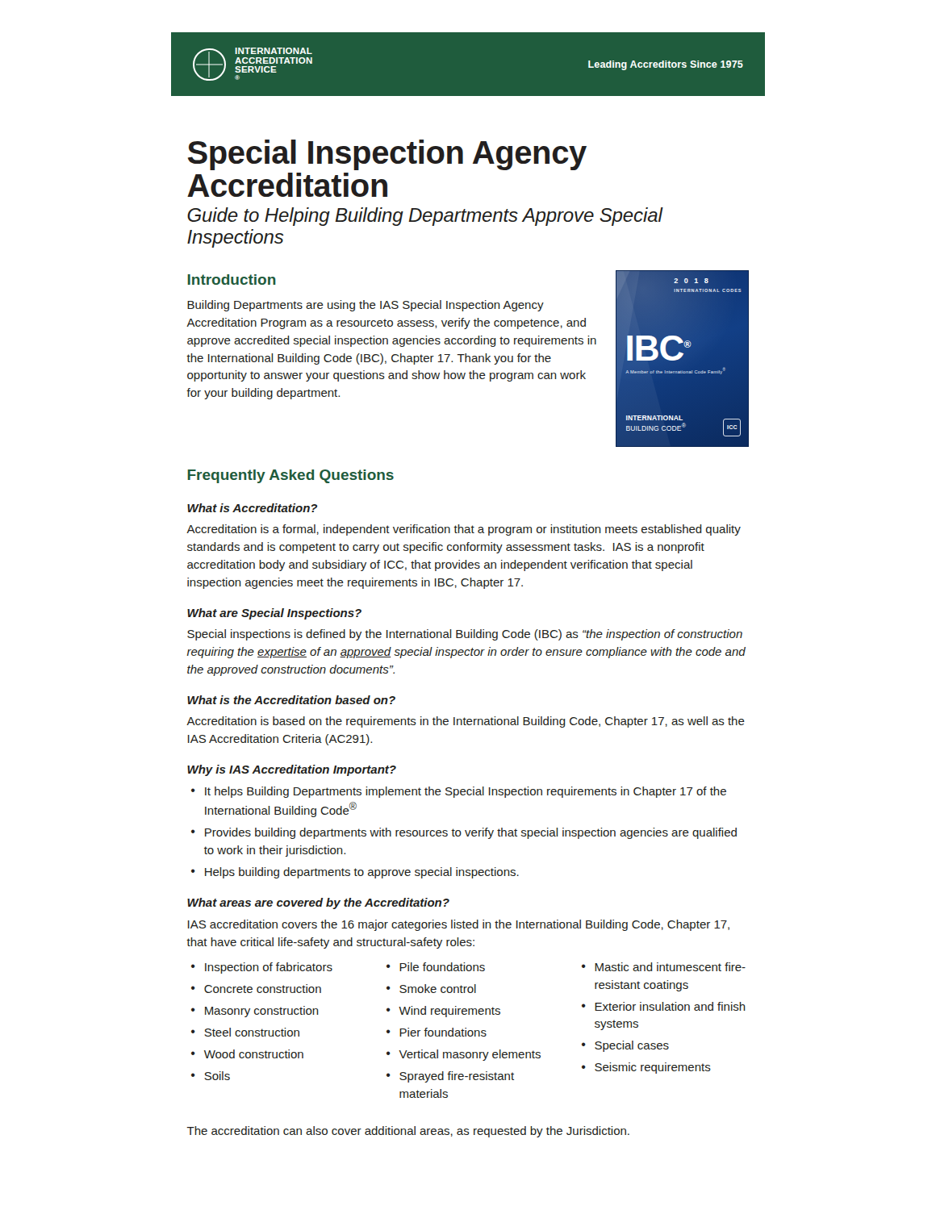International Accreditation Service®
Leading Accreditors Since 1975
Special Inspection Agency Accreditation
Guide to Helping Building Departments Approve Special Inspections
Introduction
Building Departments are using the IAS Special Inspection Agency Accreditation Program as a resourceto assess, verify the competence, and approve accredited special inspection agencies according to requirements in the International Building Code (IBC), Chapter 17. Thank you for the opportunity to answer your questions and show how the program can work for your building department.
2 0 1 8INTERNATIONAL CODES
IBC®
A Member of the International Code Family®
INTERNATIONALBUILDING CODE®
ICC
Frequently Asked Questions
What is Accreditation?
Accreditation is a formal, independent verification that a program or institution meets established quality standards and is competent to carry out specific conformity assessment tasks. IAS is a nonprofit accreditation body and subsidiary of ICC, that provides an independent verification that special inspection agencies meet the requirements in IBC, Chapter 17.
What are Special Inspections?
Special inspections is defined by the International Building Code (IBC) as “the inspection of construction requiring the expertise of an approved special inspector in order to ensure compliance with the code and the approved construction documents”.
What is the Accreditation based on?
Accreditation is based on the requirements in the International Building Code, Chapter 17, as well as the IAS Accreditation Criteria (AC291).
Why is IAS Accreditation Important?
It helps Building Departments implement the Special Inspection requirements in Chapter 17 of the International Building Code®
Provides building departments with resources to verify that special inspection agencies are qualified to work in their jurisdiction.
Helps building departments to approve special inspections.
What areas are covered by the Accreditation?
IAS accreditation covers the 16 major categories listed in the International Building Code, Chapter 17, that have critical life-safety and structural-safety roles:
Inspection of fabricators
Concrete construction
Masonry construction
Steel construction
Wood construction
Soils
Pile foundations
Smoke control
Wind requirements
Pier foundations
Vertical masonry elements
Sprayed fire-resistant materials
Mastic and intumescent fire-resistant coatings
Exterior insulation and finish systems
Special cases
Seismic requirements
The accreditation can also cover additional areas, as requested by the Jurisdiction.